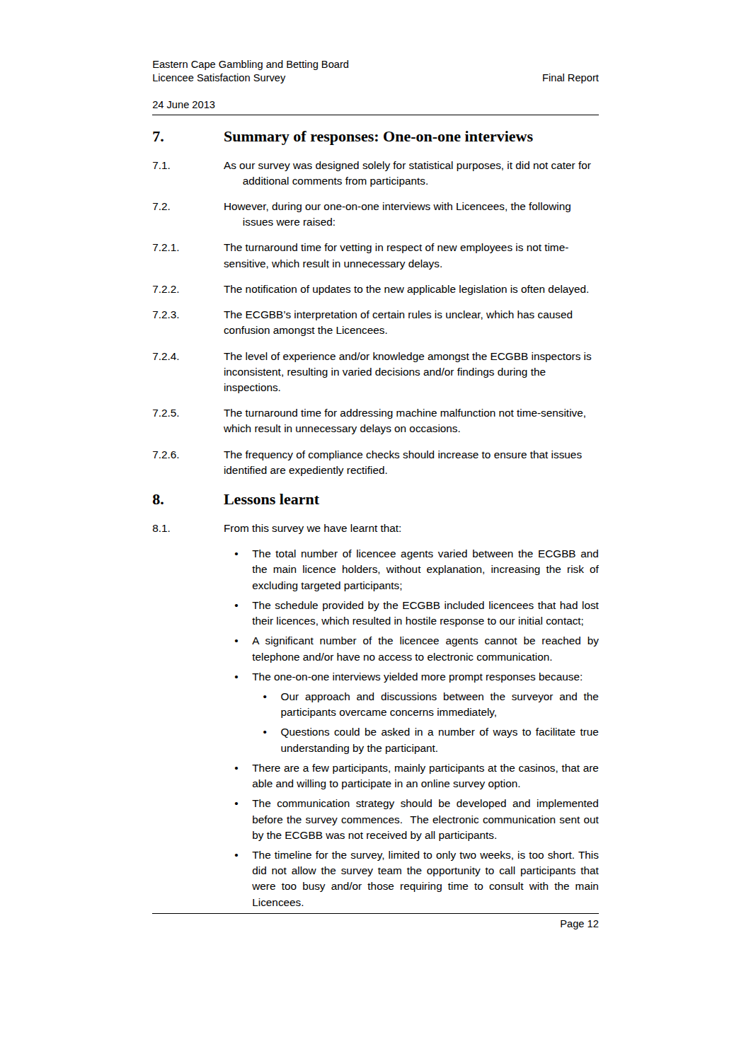Eastern Cape Gambling and Betting Board
Licencee Satisfaction Survey
Final Report
24 June 2013
7. Summary of responses: One-on-one interviews
7.1.
As our survey was designed solely for statistical purposes, it did not cater for additional comments from participants.
7.2.
However, during our one-on-one interviews with Licencees, the following issues were raised:
7.2.1.
The turnaround time for vetting in respect of new employees is not time-sensitive, which result in unnecessary delays.
7.2.2.
The notification of updates to the new applicable legislation is often delayed.
7.2.3.
The ECGBB’s interpretation of certain rules is unclear, which has caused confusion amongst the Licencees.
7.2.4.
The level of experience and/or knowledge amongst the ECGBB inspectors is inconsistent, resulting in varied decisions and/or findings during the inspections.
7.2.5.
The turnaround time for addressing machine malfunction not time-sensitive, which result in unnecessary delays on occasions.
7.2.6.
The frequency of compliance checks should increase to ensure that issues identified are expediently rectified.
8. Lessons learnt
8.1.
From this survey we have learnt that:
The total number of licencee agents varied between the ECGBB and the main licence holders, without explanation, increasing the risk of excluding targeted participants;
The schedule provided by the ECGBB included licencees that had lost their licences, which resulted in hostile response to our initial contact;
A significant number of the licencee agents cannot be reached by telephone and/or have no access to electronic communication.
The one-on-one interviews yielded more prompt responses because:
Our approach and discussions between the surveyor and the participants overcame concerns immediately,
Questions could be asked in a number of ways to facilitate true understanding by the participant.
There are a few participants, mainly participants at the casinos, that are able and willing to participate in an online survey option.
The communication strategy should be developed and implemented before the survey commences. The electronic communication sent out by the ECGBB was not received by all participants.
The timeline for the survey, limited to only two weeks, is too short. This did not allow the survey team the opportunity to call participants that were too busy and/or those requiring time to consult with the main Licencees.
Page 12